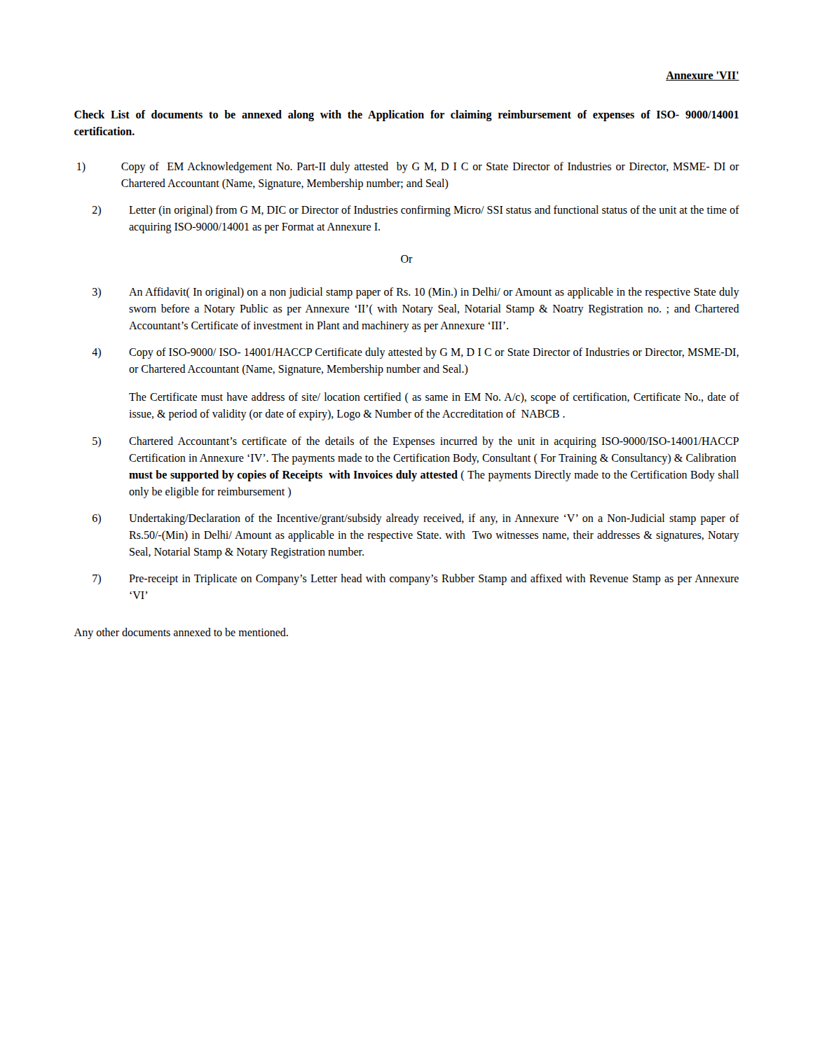Annexure 'VII'
Check List of documents to be annexed along with the Application for claiming reimbursement of expenses of ISO- 9000/14001 certification.
1)
Copy of EM Acknowledgement No. Part-II duly attested by G M, D I C or State Director of Industries or Director, MSME- DI or Chartered Accountant (Name, Signature, Membership number; and Seal)
2)
Letter (in original) from G M, DIC or Director of Industries confirming Micro/ SSI status and functional status of the unit at the time of acquiring ISO-9000/14001 as per Format at Annexure I.
Or
3)
An Affidavit( In original) on a non judicial stamp paper of Rs. 10 (Min.) in Delhi/ or Amount as applicable in the respective State duly sworn before a Notary Public as per Annexure ‘II’( with Notary Seal, Notarial Stamp & Noatry Registration no. ; and Chartered Accountant’s Certificate of investment in Plant and machinery as per Annexure ‘III’.
4)
Copy of ISO-9000/ ISO- 14001/HACCP Certificate duly attested by G M, D I C or State Director of Industries or Director, MSME-DI, or Chartered Accountant (Name, Signature, Membership number and Seal.)
The Certificate must have address of site/ location certified ( as same in EM No. A/c), scope of certification, Certificate No., date of issue, & period of validity (or date of expiry), Logo & Number of the Accreditation of NABCB .
5)
Chartered Accountant’s certificate of the details of the Expenses incurred by the unit in acquiring ISO-9000/ISO-14001/HACCP Certification in Annexure ‘IV’. The payments made to the Certification Body, Consultant ( For Training & Consultancy) & Calibration must be supported by copies of Receipts with Invoices duly attested ( The payments Directly made to the Certification Body shall only be eligible for reimbursement )
6)
Undertaking/Declaration of the Incentive/grant/subsidy already received, if any, in Annexure ‘V’ on a Non-Judicial stamp paper of Rs.50/-(Min) in Delhi/ Amount as applicable in the respective State. with Two witnesses name, their addresses & signatures, Notary Seal, Notarial Stamp & Notary Registration number.
7)
Pre-receipt in Triplicate on Company’s Letter head with company’s Rubber Stamp and affixed with Revenue Stamp as per Annexure ‘VI’
Any other documents annexed to be mentioned.